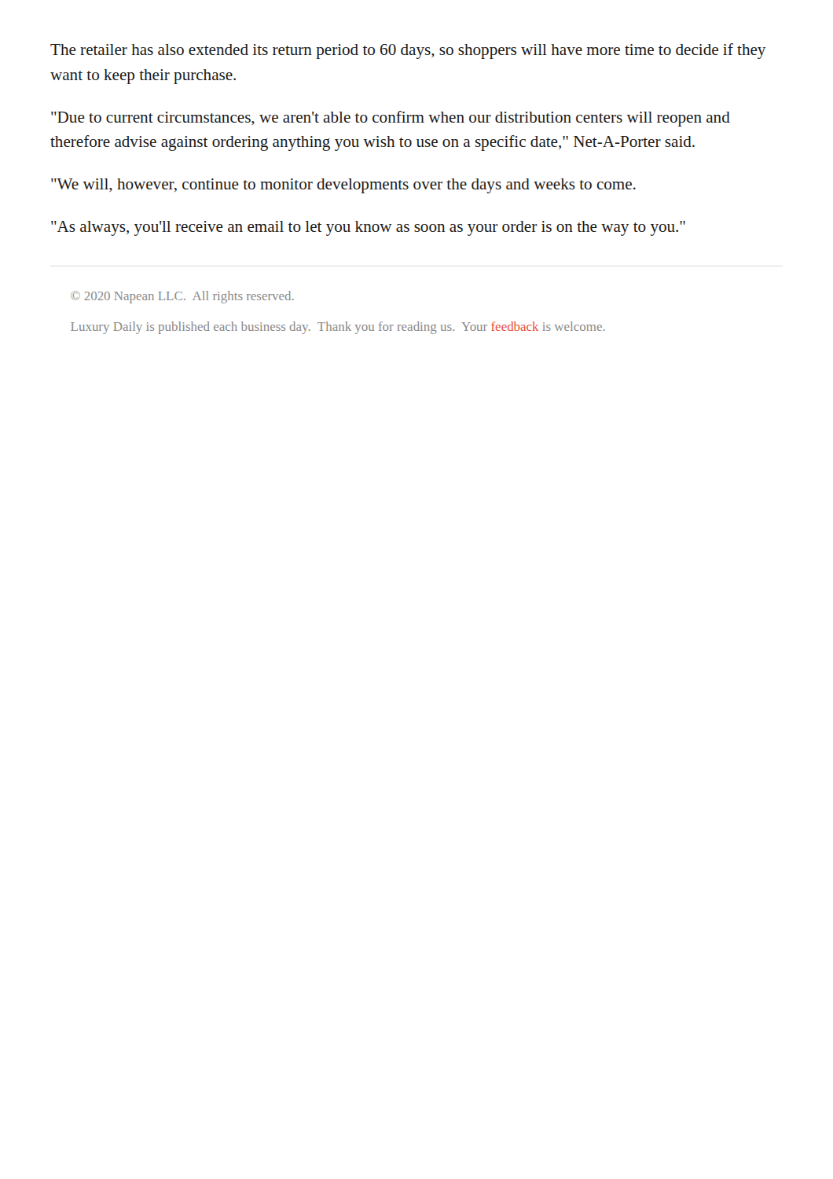The retailer has also extended its return period to 60 days, so shoppers will have more time to decide if they want to keep their purchase.
"Due to current circumstances, we aren't able to confirm when our distribution centers will reopen and therefore advise against ordering anything you wish to use on a specific date," Net-A-Porter said.
"We will, however, continue to monitor developments over the days and weeks to come.
"As always, you'll receive an email to let you know as soon as your order is on the way to you."
© 2020 Napean LLC. All rights reserved.
Luxury Daily is published each business day. Thank you for reading us. Your feedback is welcome.